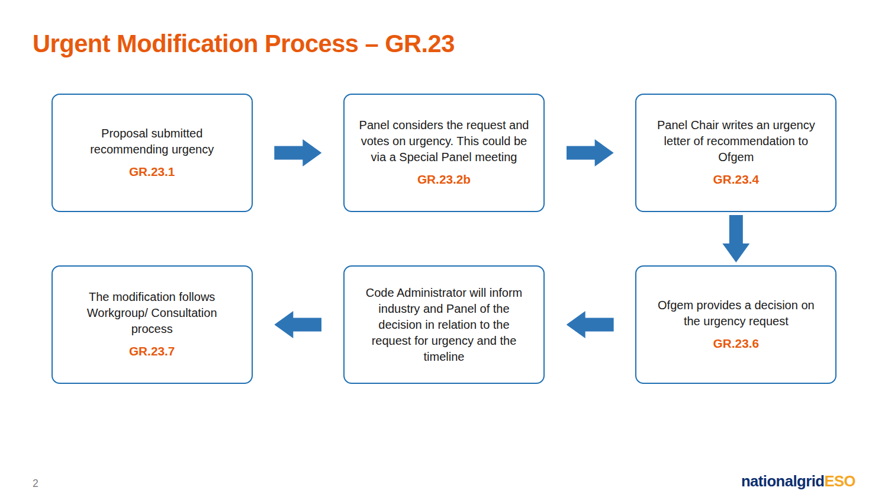Urgent Modification Process – GR.23
Proposal submitted recommending urgency
GR.23.1
Panel considers the request and votes on urgency. This could be via a Special Panel meeting
GR.23.2b
Panel Chair writes an urgency letter of recommendation to Ofgem
GR.23.4
The modification follows Workgroup/ Consultation process
GR.23.7
Code Administrator will inform industry and Panel of the decision in relation to the request for urgency and the timeline
Ofgem provides a decision on the urgency request
GR.23.6
2
national grid ESO